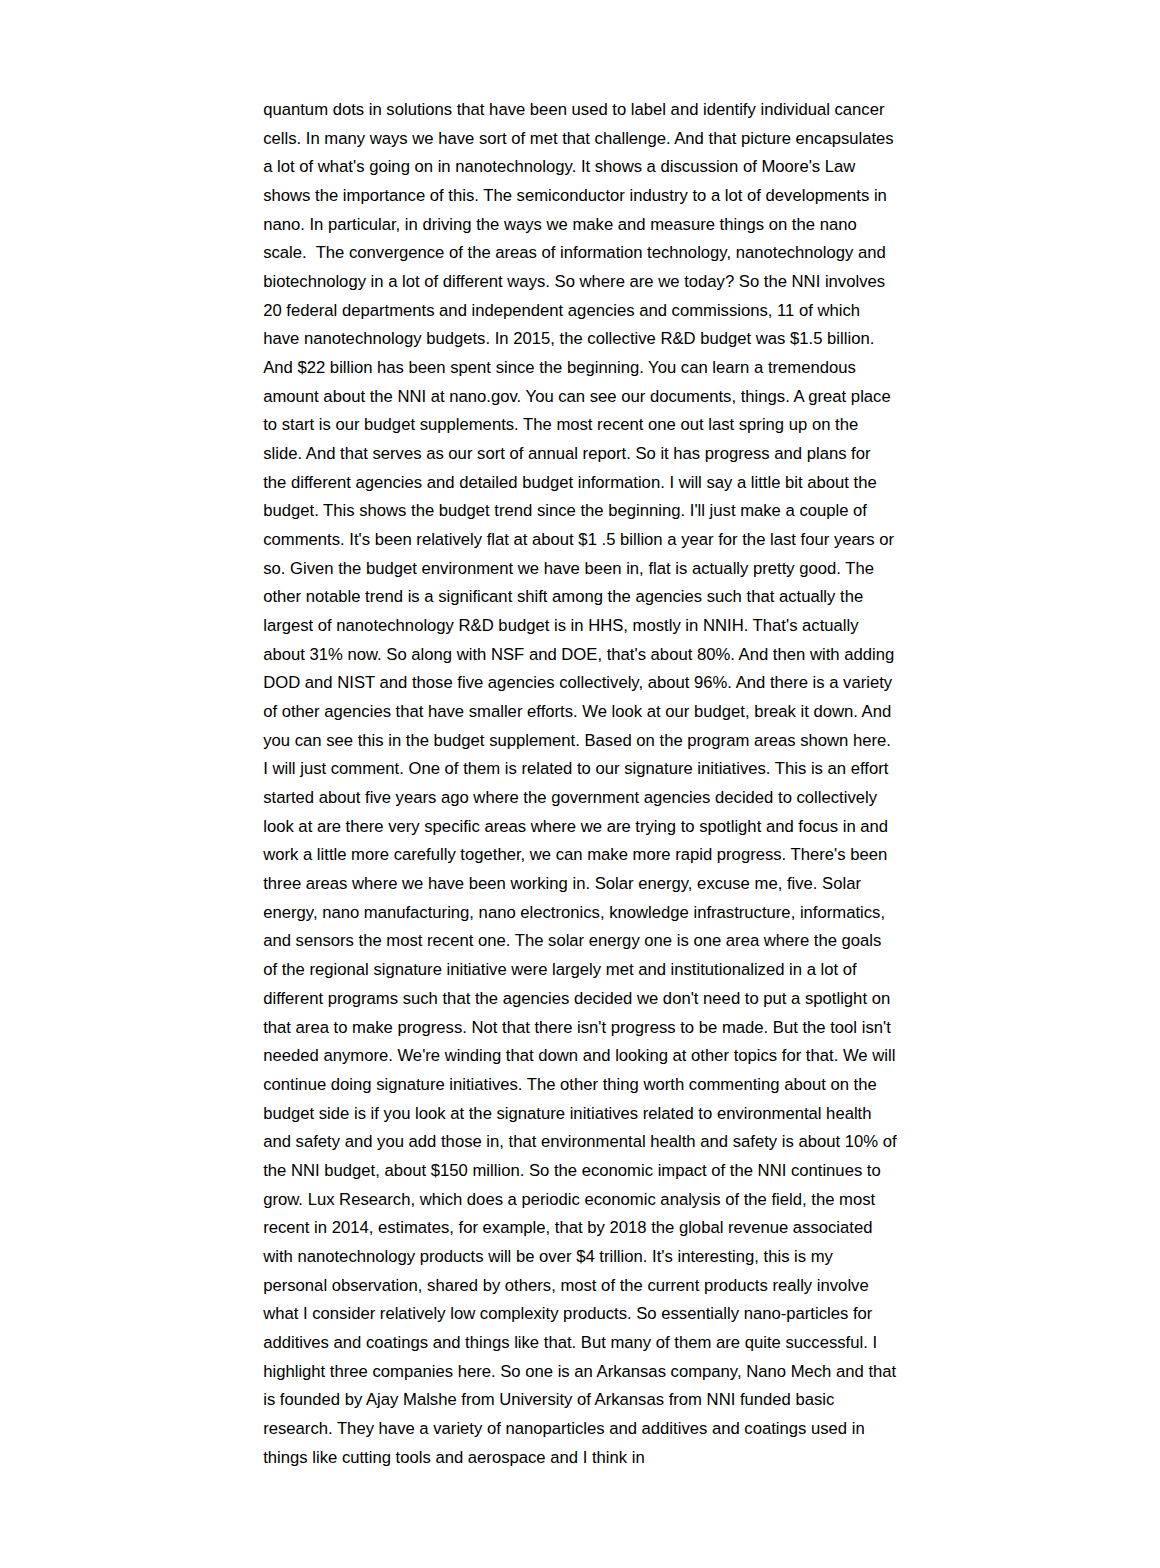quantum dots in solutions that have been used to label and identify individual cancer cells. In many ways we have sort of met that challenge. And that picture encapsulates a lot of what's going on in nanotechnology. It shows a discussion of Moore's Law shows the importance of this. The semiconductor industry to a lot of developments in nano. In particular, in driving the ways we make and measure things on the nano scale. The convergence of the areas of information technology, nanotechnology and biotechnology in a lot of different ways. So where are we today? So the NNI involves 20 federal departments and independent agencies and commissions, 11 of which have nanotechnology budgets. In 2015, the collective R&D budget was $1.5 billion. And $22 billion has been spent since the beginning. You can learn a tremendous amount about the NNI at nano.gov. You can see our documents, things. A great place to start is our budget supplements. The most recent one out last spring up on the slide. And that serves as our sort of annual report. So it has progress and plans for the different agencies and detailed budget information. I will say a little bit about the budget. This shows the budget trend since the beginning. I'll just make a couple of comments. It's been relatively flat at about $1 .5 billion a year for the last four years or so. Given the budget environment we have been in, flat is actually pretty good. The other notable trend is a significant shift among the agencies such that actually the largest of nanotechnology R&D budget is in HHS, mostly in NNIH. That's actually about 31% now. So along with NSF and DOE, that's about 80%. And then with adding DOD and NIST and those five agencies collectively, about 96%. And there is a variety of other agencies that have smaller efforts. We look at our budget, break it down. And you can see this in the budget supplement. Based on the program areas shown here. I will just comment. One of them is related to our signature initiatives. This is an effort started about five years ago where the government agencies decided to collectively look at are there very specific areas where we are trying to spotlight and focus in and work a little more carefully together, we can make more rapid progress. There's been three areas where we have been working in. Solar energy, excuse me, five. Solar energy, nano manufacturing, nano electronics, knowledge infrastructure, informatics, and sensors the most recent one. The solar energy one is one area where the goals of the regional signature initiative were largely met and institutionalized in a lot of different programs such that the agencies decided we don't need to put a spotlight on that area to make progress. Not that there isn't progress to be made. But the tool isn't needed anymore. We're winding that down and looking at other topics for that. We will continue doing signature initiatives. The other thing worth commenting about on the budget side is if you look at the signature initiatives related to environmental health and safety and you add those in, that environmental health and safety is about 10% of the NNI budget, about $150 million. So the economic impact of the NNI continues to grow. Lux Research, which does a periodic economic analysis of the field, the most recent in 2014, estimates, for example, that by 2018 the global revenue associated with nanotechnology products will be over $4 trillion. It's interesting, this is my personal observation, shared by others, most of the current products really involve what I consider relatively low complexity products. So essentially nano-particles for additives and coatings and things like that. But many of them are quite successful. I highlight three companies here. So one is an Arkansas company, Nano Mech and that is founded by Ajay Malshe from University of Arkansas from NNI funded basic research. They have a variety of nanoparticles and additives and coatings used in things like cutting tools and aerospace and I think in